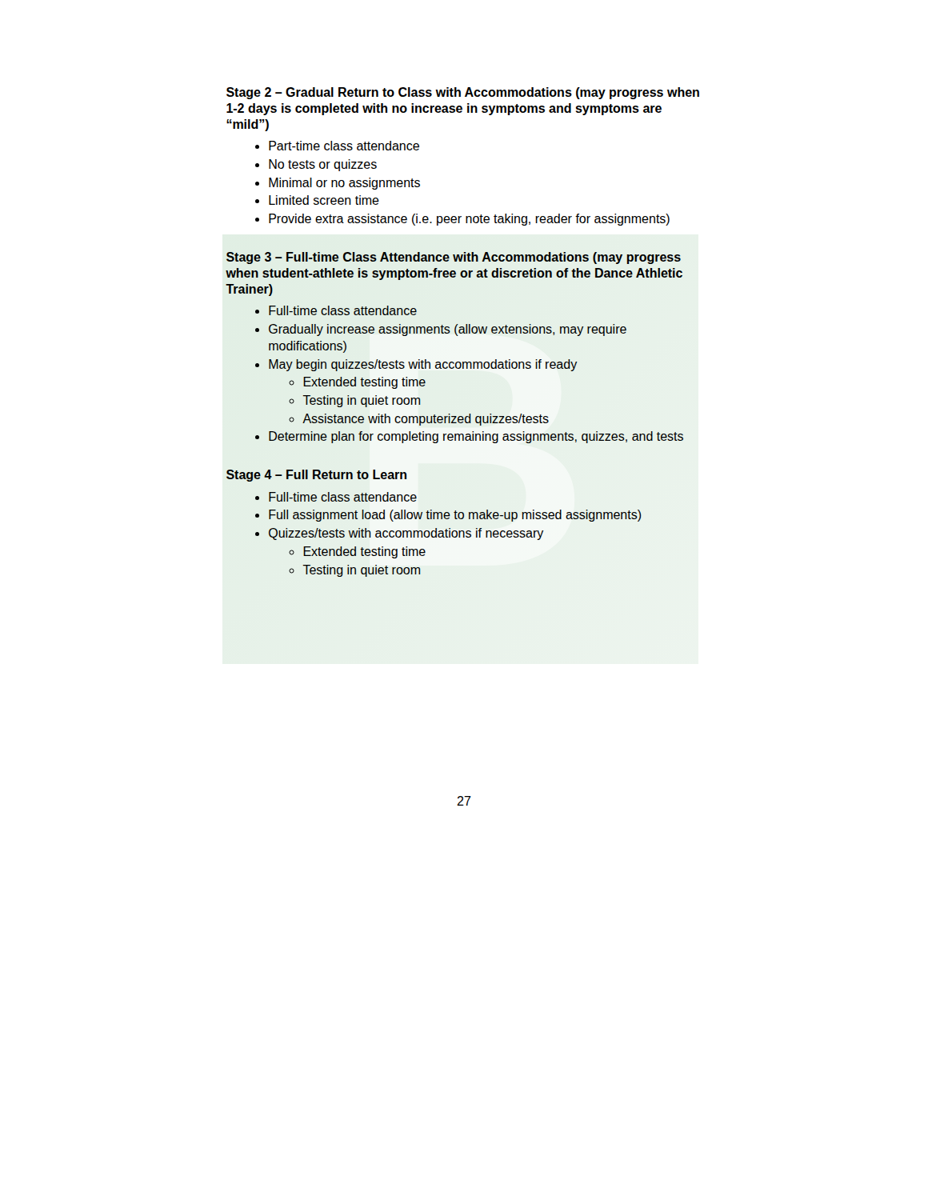Stage 2 – Gradual Return to Class with Accommodations (may progress when 1-2 days is completed with no increase in symptoms and symptoms are “mild”)
Part-time class attendance
No tests or quizzes
Minimal or no assignments
Limited screen time
Provide extra assistance (i.e. peer note taking, reader for assignments)
Stage 3 – Full-time Class Attendance with Accommodations (may progress when student-athlete is symptom-free or at discretion of the Dance Athletic Trainer)
Full-time class attendance
Gradually increase assignments (allow extensions, may require modifications)
May begin quizzes/tests with accommodations if ready
Extended testing time
Testing in quiet room
Assistance with computerized quizzes/tests
Determine plan for completing remaining assignments, quizzes, and tests
Stage 4 – Full Return to Learn
Full-time class attendance
Full assignment load (allow time to make-up missed assignments)
Quizzes/tests with accommodations if necessary
Extended testing time
Testing in quiet room
27